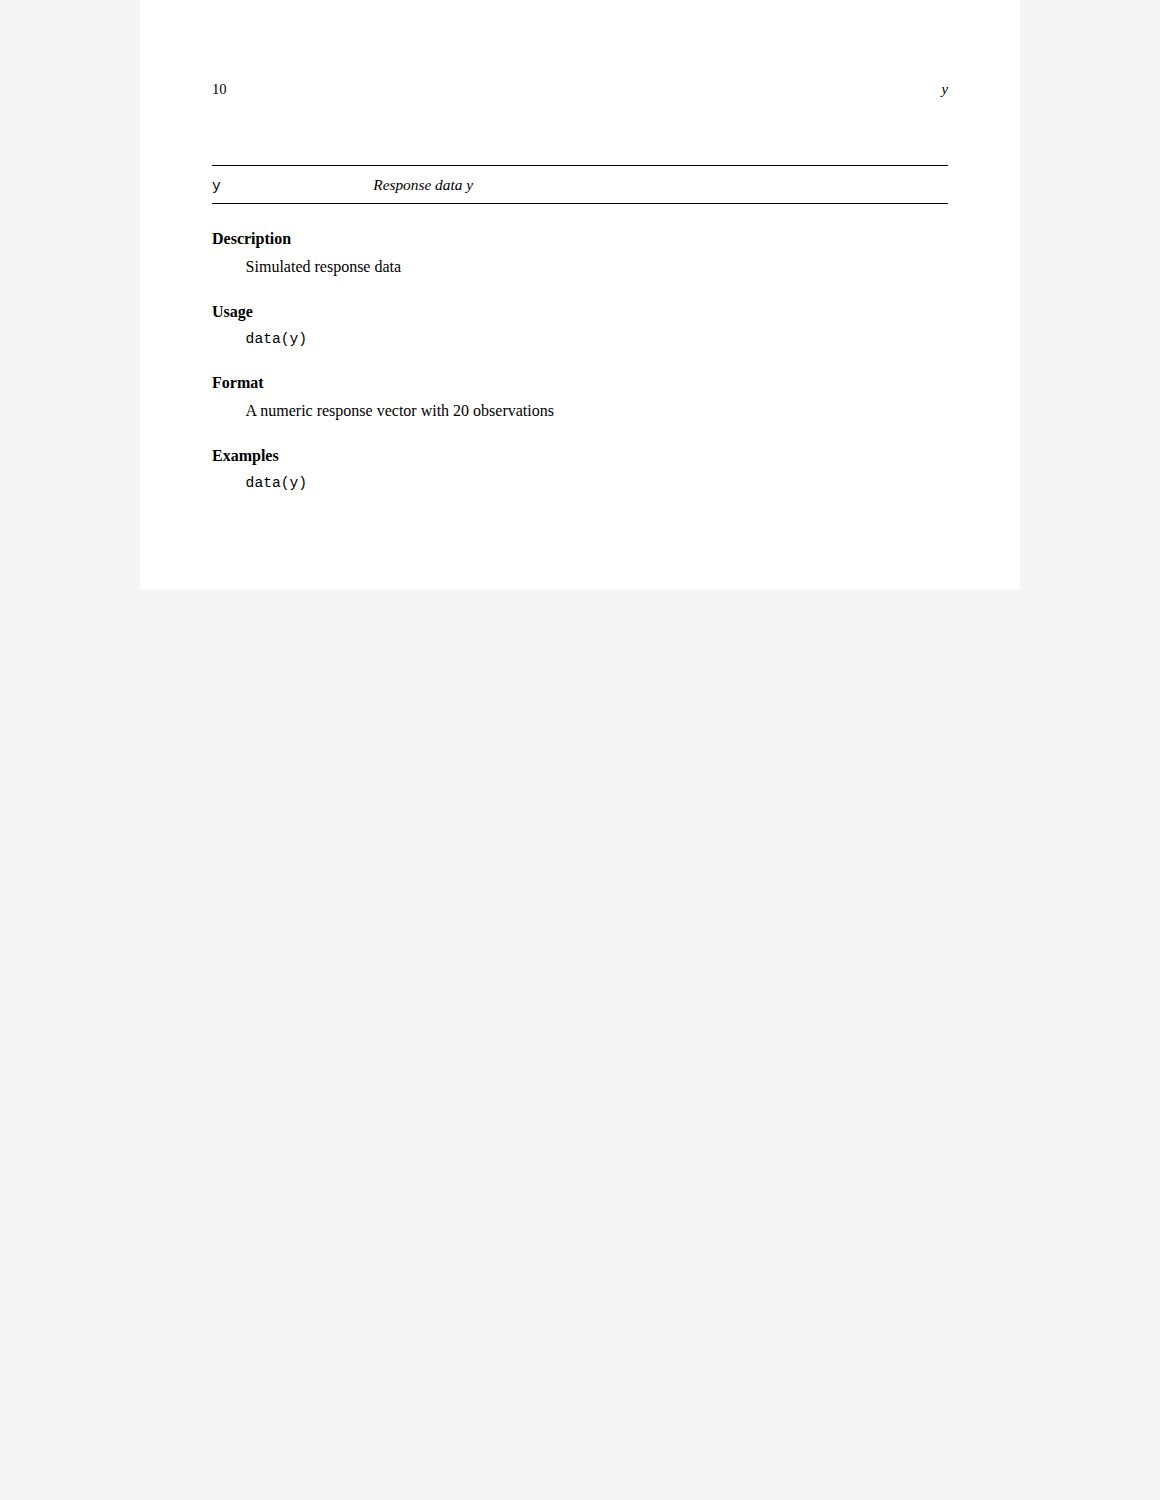10 y
y Response data y
Description
Simulated response data
Usage
data(y)
Format
A numeric response vector with 20 observations
Examples
data(y)